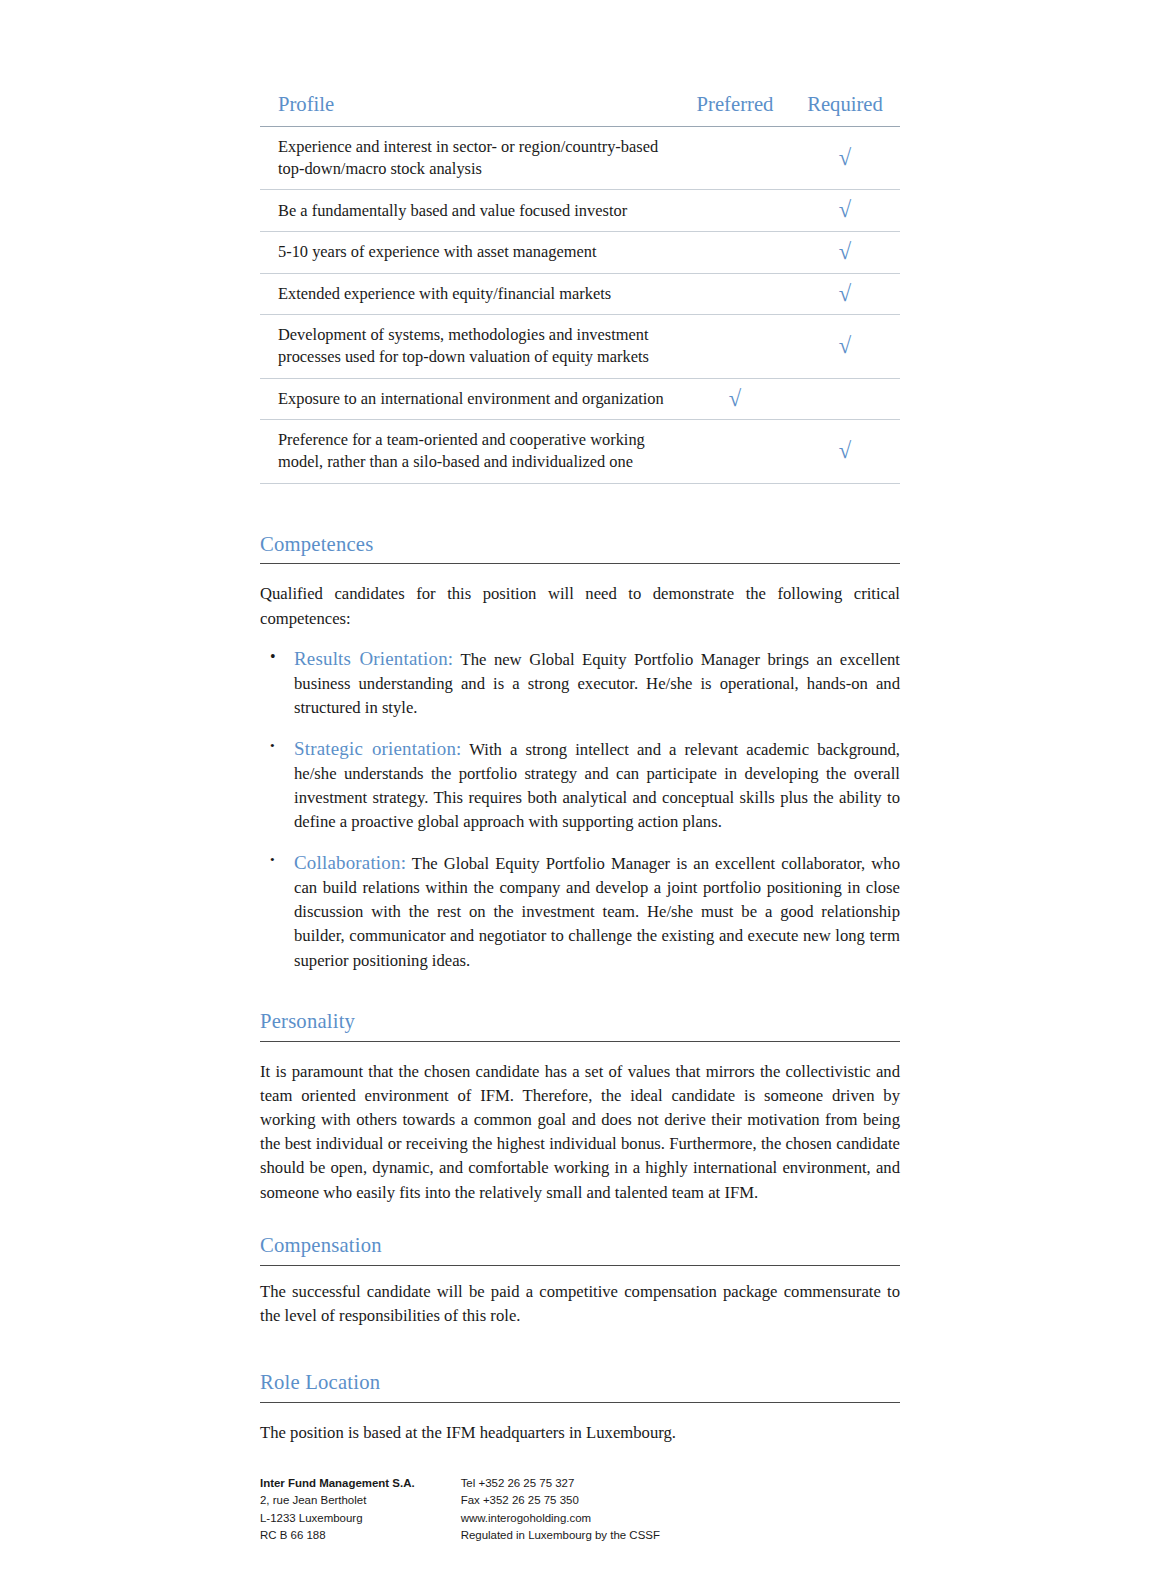| Profile | Preferred | Required |
| --- | --- | --- |
| Experience and interest in sector- or region/country-based top-down/macro stock analysis | | √ |
| Be a fundamentally based and value focused investor | | √ |
| 5-10 years of experience with asset management | | √ |
| Extended experience with equity/financial markets | | √ |
| Development of systems, methodologies and investment processes used for top-down valuation of equity markets | | √ |
| Exposure to an international environment and organization | √ | |
| Preference for a team-oriented and cooperative working model, rather than a silo-based and individualized one | | √ |
Competences
Qualified candidates for this position will need to demonstrate the following critical competences:
Results Orientation: The new Global Equity Portfolio Manager brings an excellent business understanding and is a strong executor. He/she is operational, hands-on and structured in style.
Strategic orientation: With a strong intellect and a relevant academic background, he/she understands the portfolio strategy and can participate in developing the overall investment strategy. This requires both analytical and conceptual skills plus the ability to define a proactive global approach with supporting action plans.
Collaboration: The Global Equity Portfolio Manager is an excellent collaborator, who can build relations within the company and develop a joint portfolio positioning in close discussion with the rest on the investment team. He/she must be a good relationship builder, communicator and negotiator to challenge the existing and execute new long term superior positioning ideas.
Personality
It is paramount that the chosen candidate has a set of values that mirrors the collectivistic and team oriented environment of IFM. Therefore, the ideal candidate is someone driven by working with others towards a common goal and does not derive their motivation from being the best individual or receiving the highest individual bonus. Furthermore, the chosen candidate should be open, dynamic, and comfortable working in a highly international environment, and someone who easily fits into the relatively small and talented team at IFM.
Compensation
The successful candidate will be paid a competitive compensation package commensurate to the level of responsibilities of this role.
Role Location
The position is based at the IFM headquarters in Luxembourg.
| Inter Fund Management S.A. | Tel +352 26 25 75 327 |
| 2, rue Jean Bertholet | Fax +352 26 25 75 350 |
| L-1233 Luxembourg | www.interogoholding.com |
| RC B 66 188 | Regulated in Luxembourg by the CSSF |